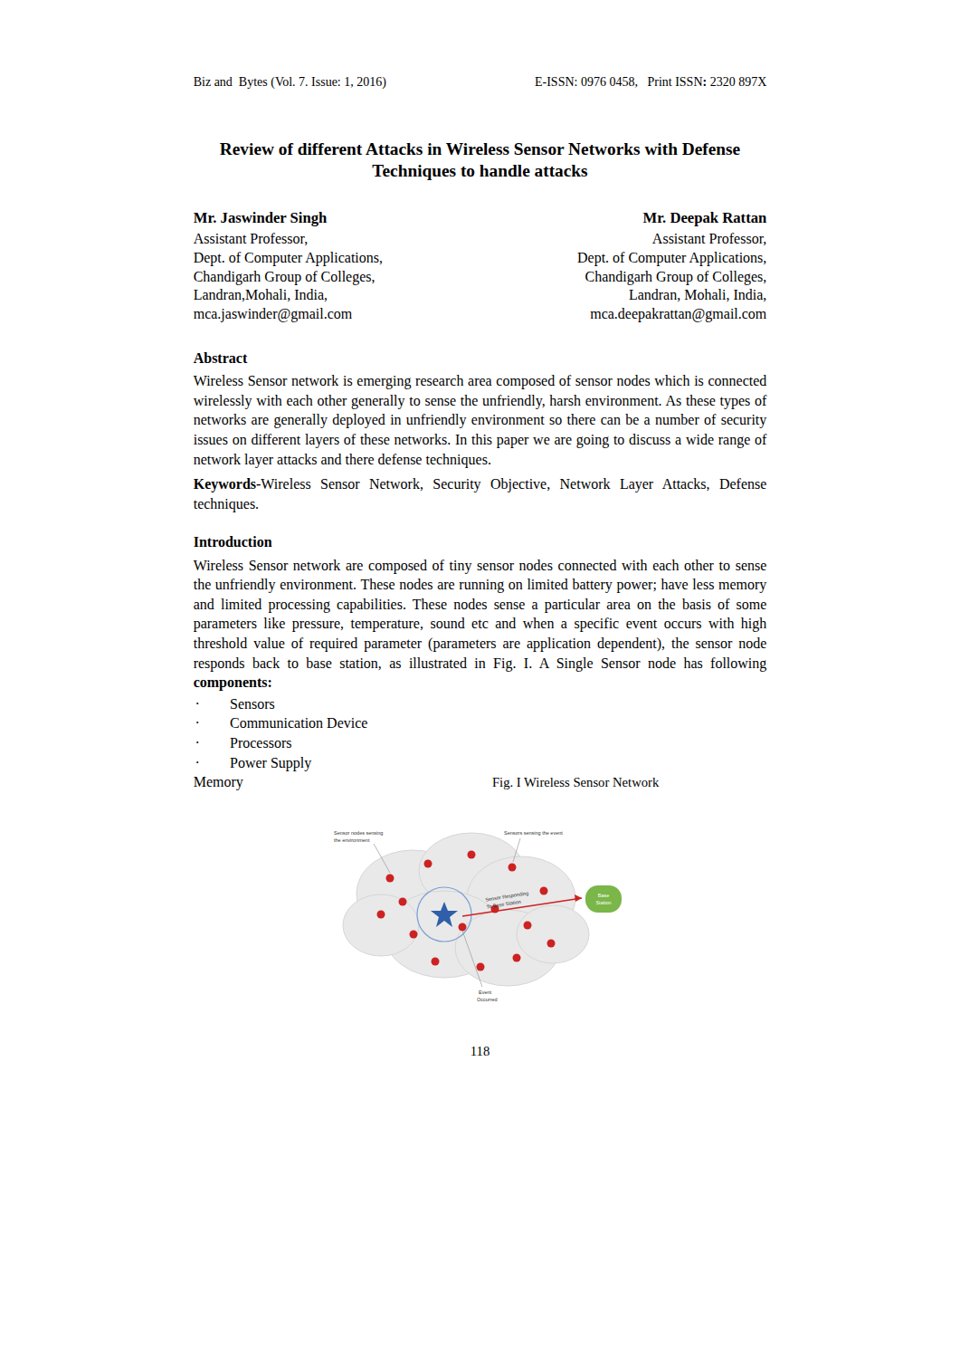Biz and Bytes (Vol. 7. Issue: 1, 2016)
E-ISSN: 0976 0458, Print ISSN: 2320 897X
Review of different Attacks in Wireless Sensor Networks with Defense
Techniques to handle attacks
Mr. Jaswinder Singh Assistant Professor,
Dept. of Computer Applications,
Chandigarh Group of Colleges,
Landran,Mohali, India,
mca.jaswinder@gmail.com
Mr. Deepak Rattan Assistant Professor,
Dept. of Computer Applications,
Chandigarh Group of Colleges,
Landran, Mohali, India,
mca.deepakrattan@gmail.com
Abstract
Wireless Sensor network is emerging research area composed of sensor nodes which is connected wirelessly with each other generally to sense the unfriendly, harsh environment. As these types of networks are generally deployed in unfriendly environment so there can be a number of security issues on different layers of these networks. In this paper we are going to discuss a wide range of network layer attacks and there defense techniques.
Keywords-Wireless Sensor Network, Security Objective, Network Layer Attacks, Defense techniques.
Introduction
Wireless Sensor network are composed of tiny sensor nodes connected with each other to sense the unfriendly environment. These nodes are running on limited battery power; have less memory and limited processing capabilities. These nodes sense a particular area on the basis of some parameters like pressure, temperature, sound etc and when a specific event occurs with high threshold value of required parameter (parameters are application dependent), the sensor node responds back to base station, as illustrated in Fig. I. A Single Sensor node has following components:
Sensors
Communication Device
Processors
Power Supply
Memory
Fig. I Wireless Sensor Network
Base Station Sensor nodes sensing the environment Sensors sensing the event Sensor Responding To Base Station Event Occurred
118